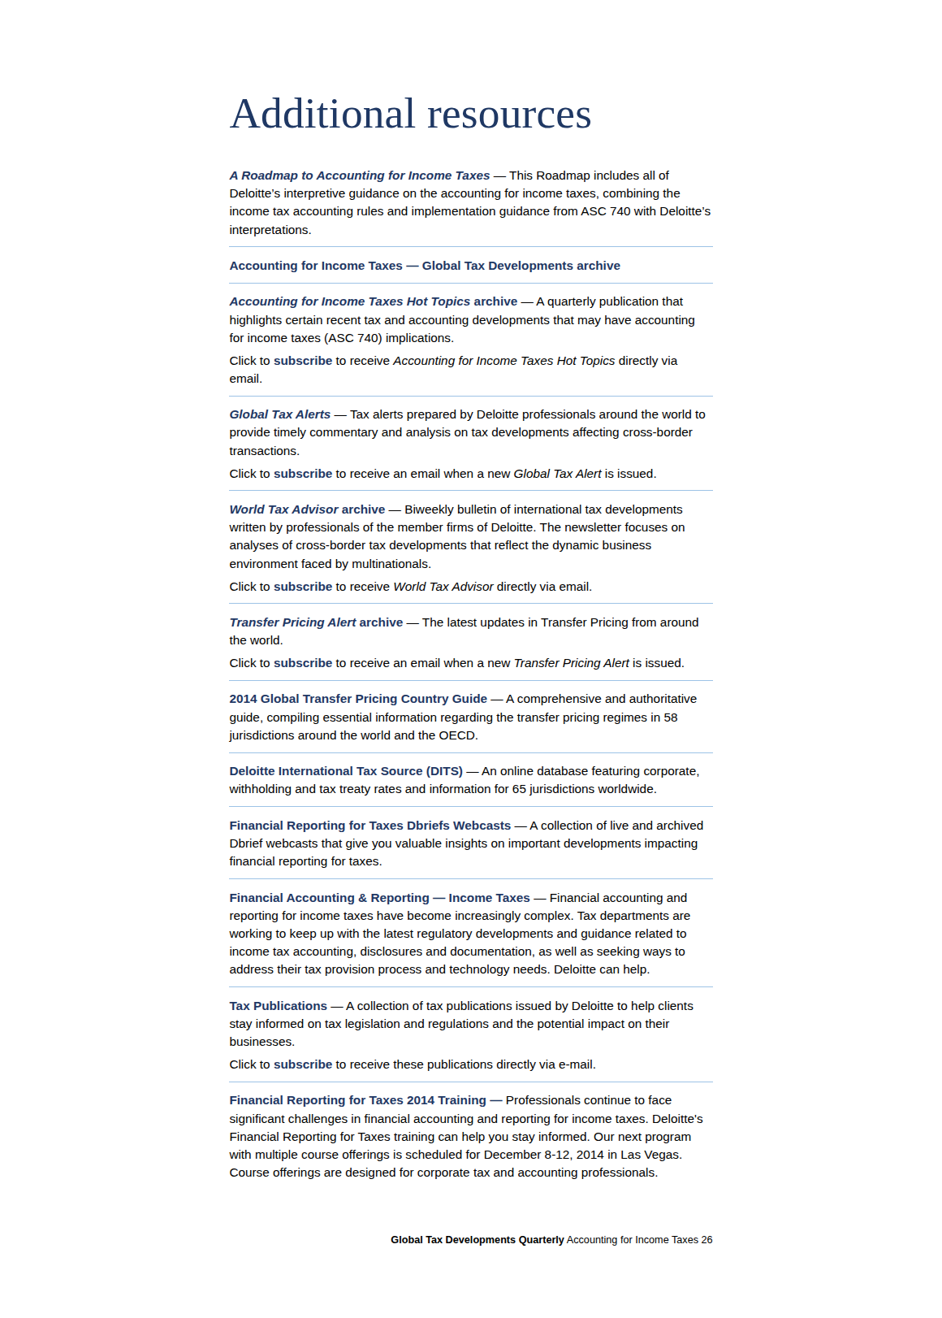Additional resources
A Roadmap to Accounting for Income Taxes — This Roadmap includes all of Deloitte’s interpretive guidance on the accounting for income taxes, combining the income tax accounting rules and implementation guidance from ASC 740 with Deloitte’s interpretations.
Accounting for Income Taxes — Global Tax Developments archive
Accounting for Income Taxes Hot Topics archive — A quarterly publication that highlights certain recent tax and accounting developments that may have accounting for income taxes (ASC 740) implications.
Click to subscribe to receive Accounting for Income Taxes Hot Topics directly via email.
Global Tax Alerts — Tax alerts prepared by Deloitte professionals around the world to provide timely commentary and analysis on tax developments affecting cross-border transactions.
Click to subscribe to receive an email when a new Global Tax Alert is issued.
World Tax Advisor archive — Biweekly bulletin of international tax developments written by professionals of the member firms of Deloitte. The newsletter focuses on analyses of cross-border tax developments that reflect the dynamic business environment faced by multinationals.
Click to subscribe to receive World Tax Advisor directly via email.
Transfer Pricing Alert archive — The latest updates in Transfer Pricing from around the world.
Click to subscribe to receive an email when a new Transfer Pricing Alert is issued.
2014 Global Transfer Pricing Country Guide — A comprehensive and authoritative guide, compiling essential information regarding the transfer pricing regimes in 58 jurisdictions around the world and the OECD.
Deloitte International Tax Source (DITS) — An online database featuring corporate, withholding and tax treaty rates and information for 65 jurisdictions worldwide.
Financial Reporting for Taxes Dbriefs Webcasts — A collection of live and archived Dbrief webcasts that give you valuable insights on important developments impacting financial reporting for taxes.
Financial Accounting & Reporting — Income Taxes — Financial accounting and reporting for income taxes have become increasingly complex. Tax departments are working to keep up with the latest regulatory developments and guidance related to income tax accounting, disclosures and documentation, as well as seeking ways to address their tax provision process and technology needs. Deloitte can help.
Tax Publications — A collection of tax publications issued by Deloitte to help clients stay informed on tax legislation and regulations and the potential impact on their businesses.
Click to subscribe to receive these publications directly via e-mail.
Financial Reporting for Taxes 2014 Training — Professionals continue to face significant challenges in financial accounting and reporting for income taxes. Deloitte's Financial Reporting for Taxes training can help you stay informed. Our next program with multiple course offerings is scheduled for December 8-12, 2014 in Las Vegas. Course offerings are designed for corporate tax and accounting professionals.
Global Tax Developments Quarterly Accounting for Income Taxes 26